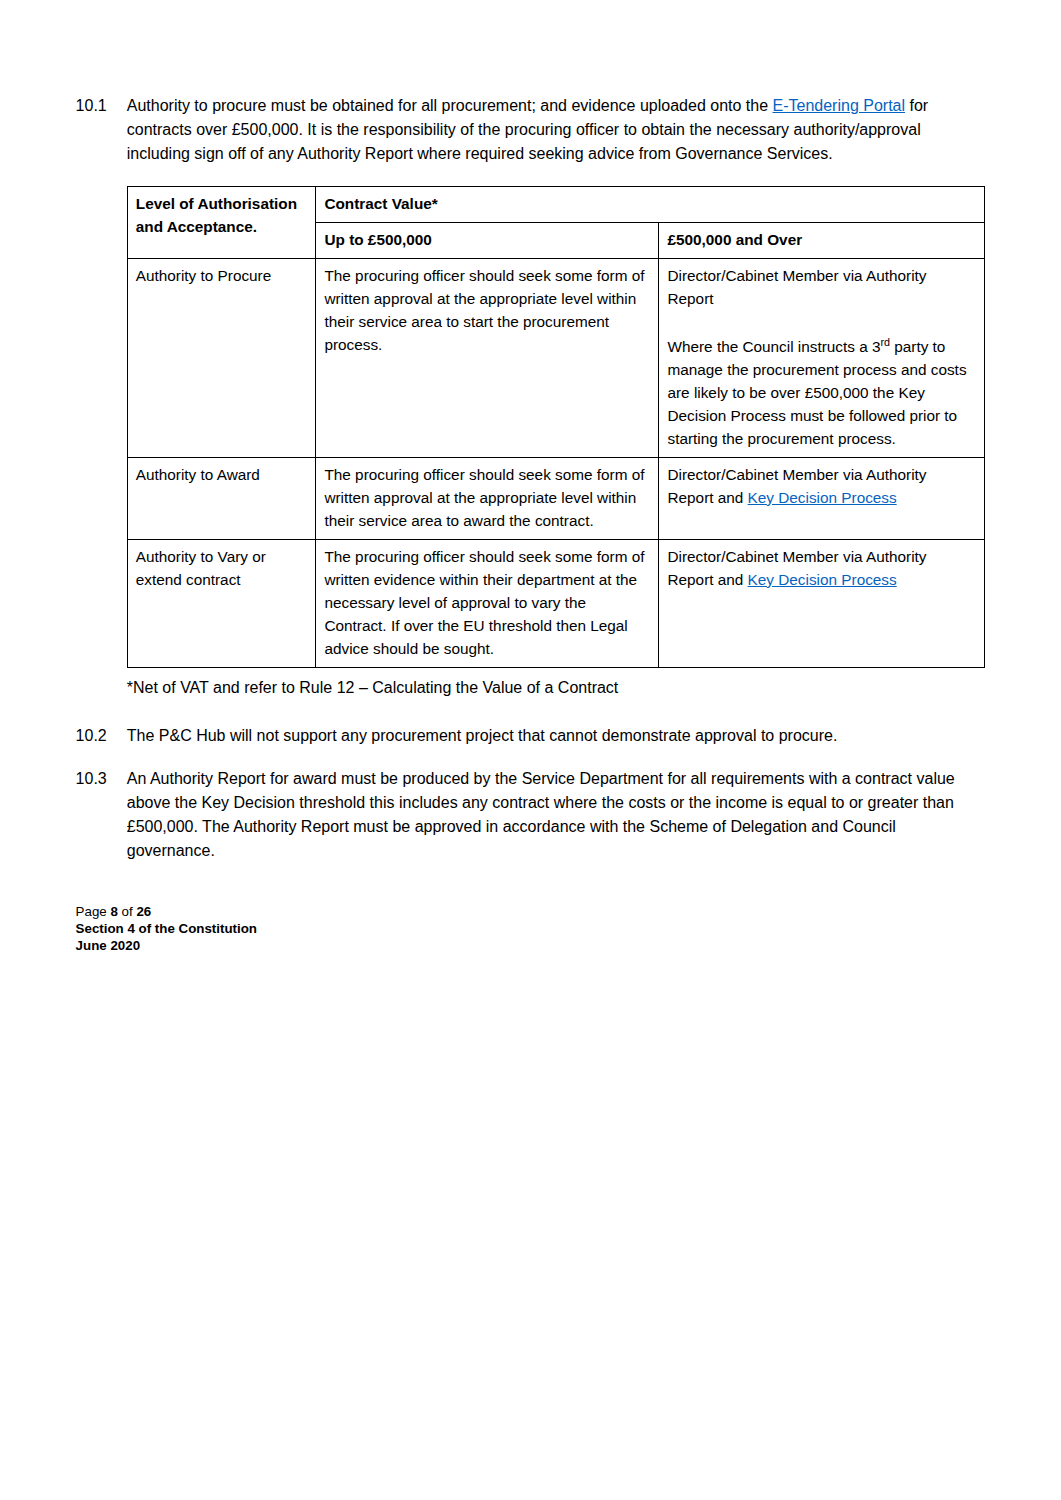10.1
Authority to procure must be obtained for all procurement; and evidence uploaded onto the E-Tendering Portal for contracts over £500,000. It is the responsibility of the procuring officer to obtain the necessary authority/approval including sign off of any Authority Report where required seeking advice from Governance Services.
| Level of Authorisation and Acceptance. | Contract Value* |
| --- | --- |
| Up to £500,000 | £500,000 and Over |
| Authority to Procure | The procuring officer should seek some form of written approval at the appropriate level within their service area to start the procurement process. | Director/Cabinet Member via Authority Report Where the Council instructs a 3 rd party to manage the procurement process and costs are likely to be over £500,000 the Key Decision Process must be followed prior to starting the procurement process. |
| Authority to Award | The procuring officer should seek some form of written approval at the appropriate level within their service area to award the contract. | Director/Cabinet Member via Authority Report and Key Decision Process |
| Authority to Vary or extend contract | The procuring officer should seek some form of written evidence within their department at the necessary level of approval to vary the Contract. If over the EU threshold then Legal advice should be sought. | Director/Cabinet Member via Authority Report and Key Decision Process |
*Net of VAT and refer to Rule 12 – Calculating the Value of a Contract
10.2
The P&C Hub will not support any procurement project that cannot demonstrate approval to procure.
10.3
An Authority Report for award must be produced by the Service Department for all requirements with a contract value above the Key Decision threshold this includes any contract where the costs or the income is equal to or greater than £500,000. The Authority Report must be approved in accordance with the Scheme of Delegation and Council governance.
Page 8 of 26
Section 4 of the Constitution
June 2020